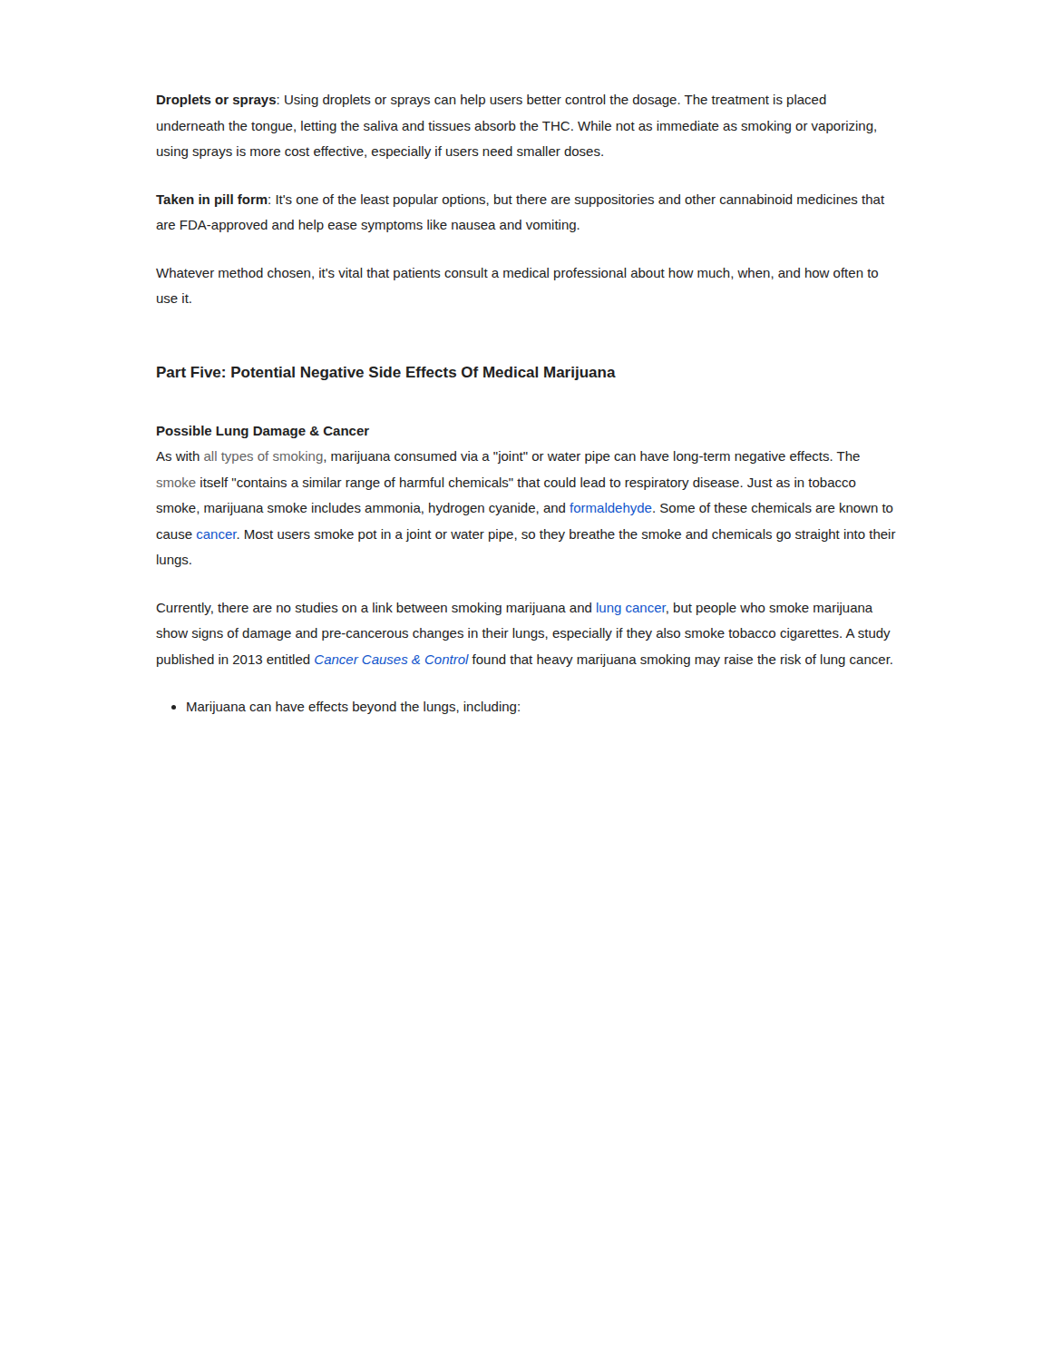Droplets or sprays: Using droplets or sprays can help users better control the dosage. The treatment is placed underneath the tongue, letting the saliva and tissues absorb the THC. While not as immediate as smoking or vaporizing, using sprays is more cost effective, especially if users need smaller doses.
Taken in pill form: It's one of the least popular options, but there are suppositories and other cannabinoid medicines that are FDA-approved and help ease symptoms like nausea and vomiting.
Whatever method chosen, it's vital that patients consult a medical professional about how much, when, and how often to use it.
Part Five: Potential Negative Side Effects Of Medical Marijuana
Possible Lung Damage & Cancer
As with all types of smoking, marijuana consumed via a "joint" or water pipe can have long-term negative effects. The smoke itself "contains a similar range of harmful chemicals" that could lead to respiratory disease. Just as in tobacco smoke, marijuana smoke includes ammonia, hydrogen cyanide, and formaldehyde. Some of these chemicals are known to cause cancer. Most users smoke pot in a joint or water pipe, so they breathe the smoke and chemicals go straight into their lungs.
Currently, there are no studies on a link between smoking marijuana and lung cancer, but people who smoke marijuana show signs of damage and pre-cancerous changes in their lungs, especially if they also smoke tobacco cigarettes. A study published in 2013 entitled Cancer Causes & Control found that heavy marijuana smoking may raise the risk of lung cancer.
Marijuana can have effects beyond the lungs, including: